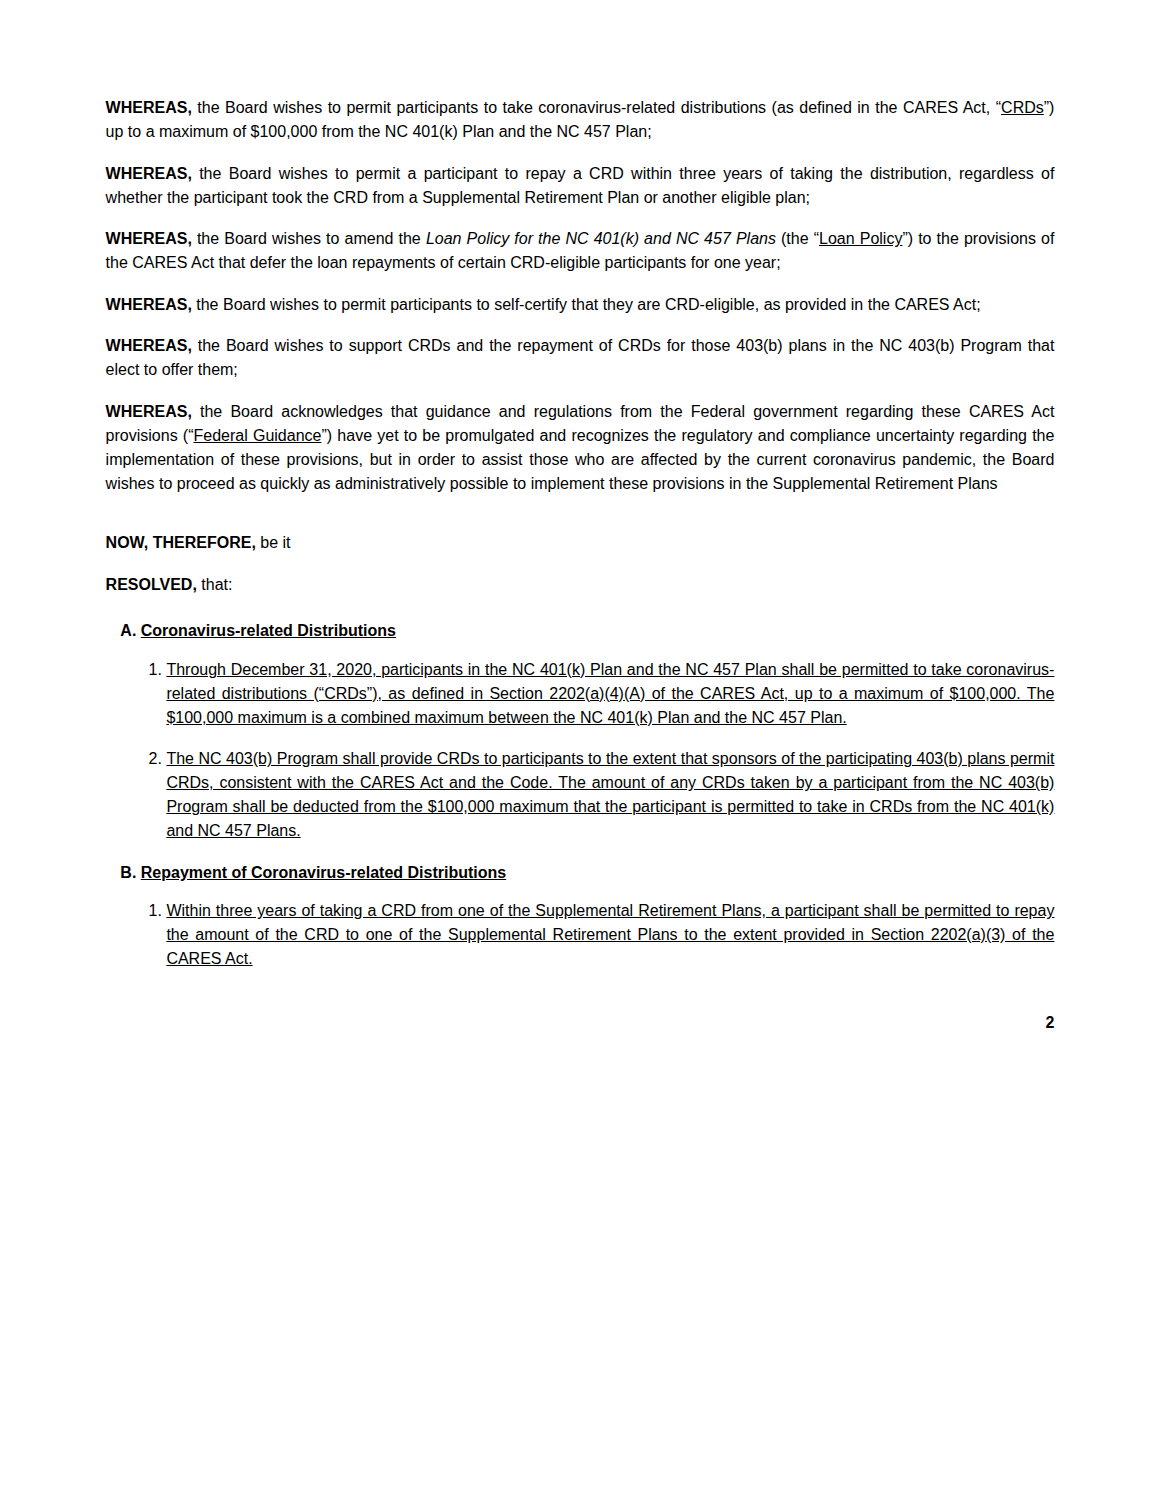WHEREAS, the Board wishes to permit participants to take coronavirus-related distributions (as defined in the CARES Act, “CRDs”) up to a maximum of $100,000 from the NC 401(k) Plan and the NC 457 Plan;
WHEREAS, the Board wishes to permit a participant to repay a CRD within three years of taking the distribution, regardless of whether the participant took the CRD from a Supplemental Retirement Plan or another eligible plan;
WHEREAS, the Board wishes to amend the Loan Policy for the NC 401(k) and NC 457 Plans (the “Loan Policy”) to the provisions of the CARES Act that defer the loan repayments of certain CRD-eligible participants for one year;
WHEREAS, the Board wishes to permit participants to self-certify that they are CRD-eligible, as provided in the CARES Act;
WHEREAS, the Board wishes to support CRDs and the repayment of CRDs for those 403(b) plans in the NC 403(b) Program that elect to offer them;
WHEREAS, the Board acknowledges that guidance and regulations from the Federal government regarding these CARES Act provisions (“Federal Guidance”) have yet to be promulgated and recognizes the regulatory and compliance uncertainty regarding the implementation of these provisions, but in order to assist those who are affected by the current coronavirus pandemic, the Board wishes to proceed as quickly as administratively possible to implement these provisions in the Supplemental Retirement Plans
NOW, THEREFORE, be it
RESOLVED, that:
Coronavirus-related Distributions
Through December 31, 2020, participants in the NC 401(k) Plan and the NC 457 Plan shall be permitted to take coronavirus-related distributions (“CRDs”), as defined in Section 2202(a)(4)(A) of the CARES Act, up to a maximum of $100,000. The $100,000 maximum is a combined maximum between the NC 401(k) Plan and the NC 457 Plan.
The NC 403(b) Program shall provide CRDs to participants to the extent that sponsors of the participating 403(b) plans permit CRDs, consistent with the CARES Act and the Code. The amount of any CRDs taken by a participant from the NC 403(b) Program shall be deducted from the $100,000 maximum that the participant is permitted to take in CRDs from the NC 401(k) and NC 457 Plans.
Repayment of Coronavirus-related Distributions
Within three years of taking a CRD from one of the Supplemental Retirement Plans, a participant shall be permitted to repay the amount of the CRD to one of the Supplemental Retirement Plans to the extent provided in Section 2202(a)(3) of the CARES Act.
2